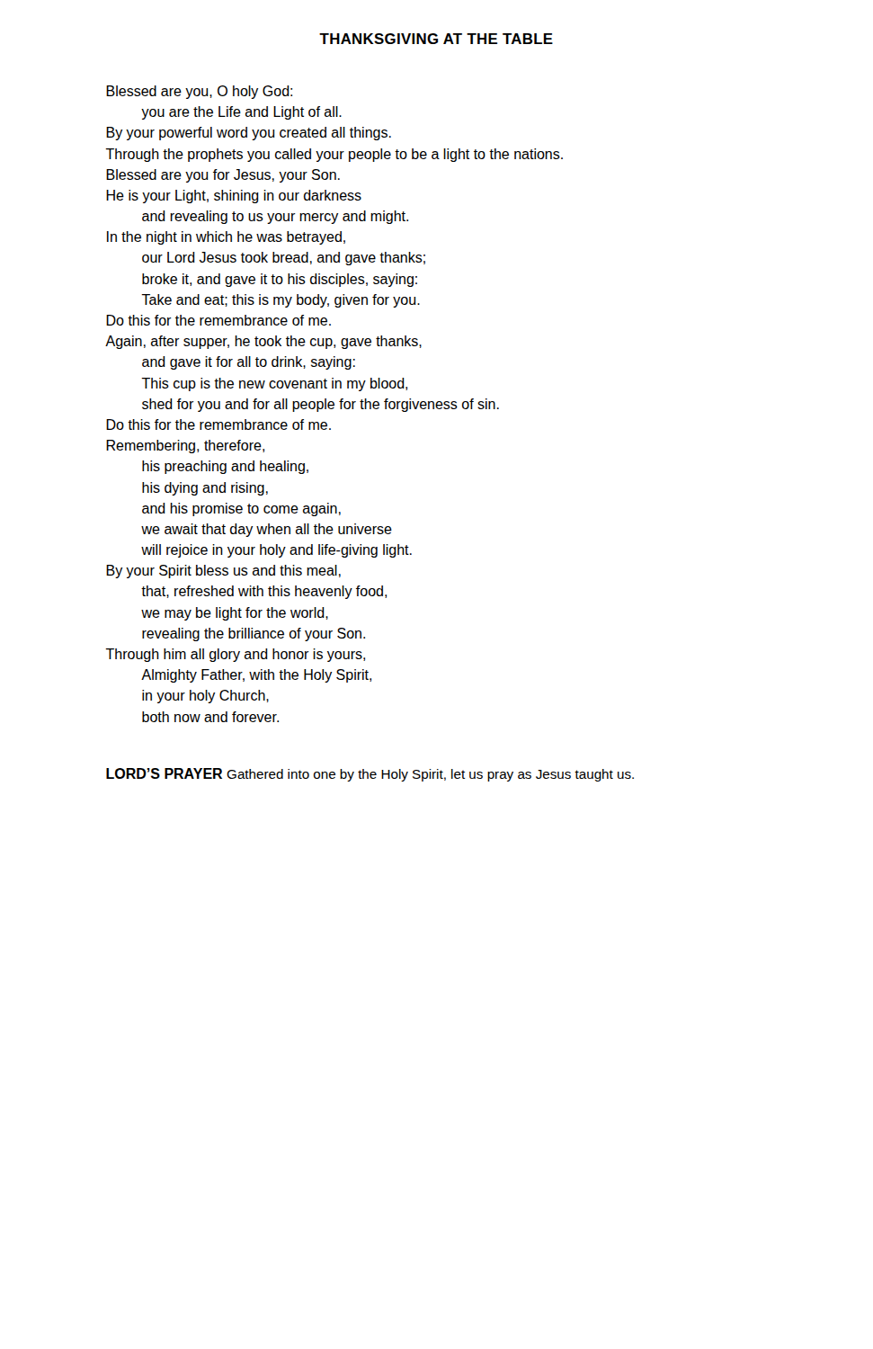THANKSGIVING AT THE TABLE
Blessed are you, O holy God:
you are the Life and Light of all.
By your powerful word you created all things.
Through the prophets you called your people to be a light to the nations.
Blessed are you for Jesus, your Son.
He is your Light, shining in our darkness
and revealing to us your mercy and might.
In the night in which he was betrayed,
our Lord Jesus took bread, and gave thanks;
broke it, and gave it to his disciples, saying:
Take and eat; this is my body, given for you.
Do this for the remembrance of me.
Again, after supper, he took the cup, gave thanks,
and gave it for all to drink, saying:
This cup is the new covenant in my blood,
shed for you and for all people for the forgiveness of sin.
Do this for the remembrance of me.
Remembering, therefore,
his preaching and healing,
his dying and rising,
and his promise to come again,
we await that day when all the universe
will rejoice in your holy and life-giving light.
By your Spirit bless us and this meal,
that, refreshed with this heavenly food,
we may be light for the world,
revealing the brilliance of your Son.
Through him all glory and honor is yours,
Almighty Father, with the Holy Spirit,
in your holy Church,
both now and forever.
LORD’S PRAYER Gathered into one by the Holy Spirit, let us pray as Jesus taught us.